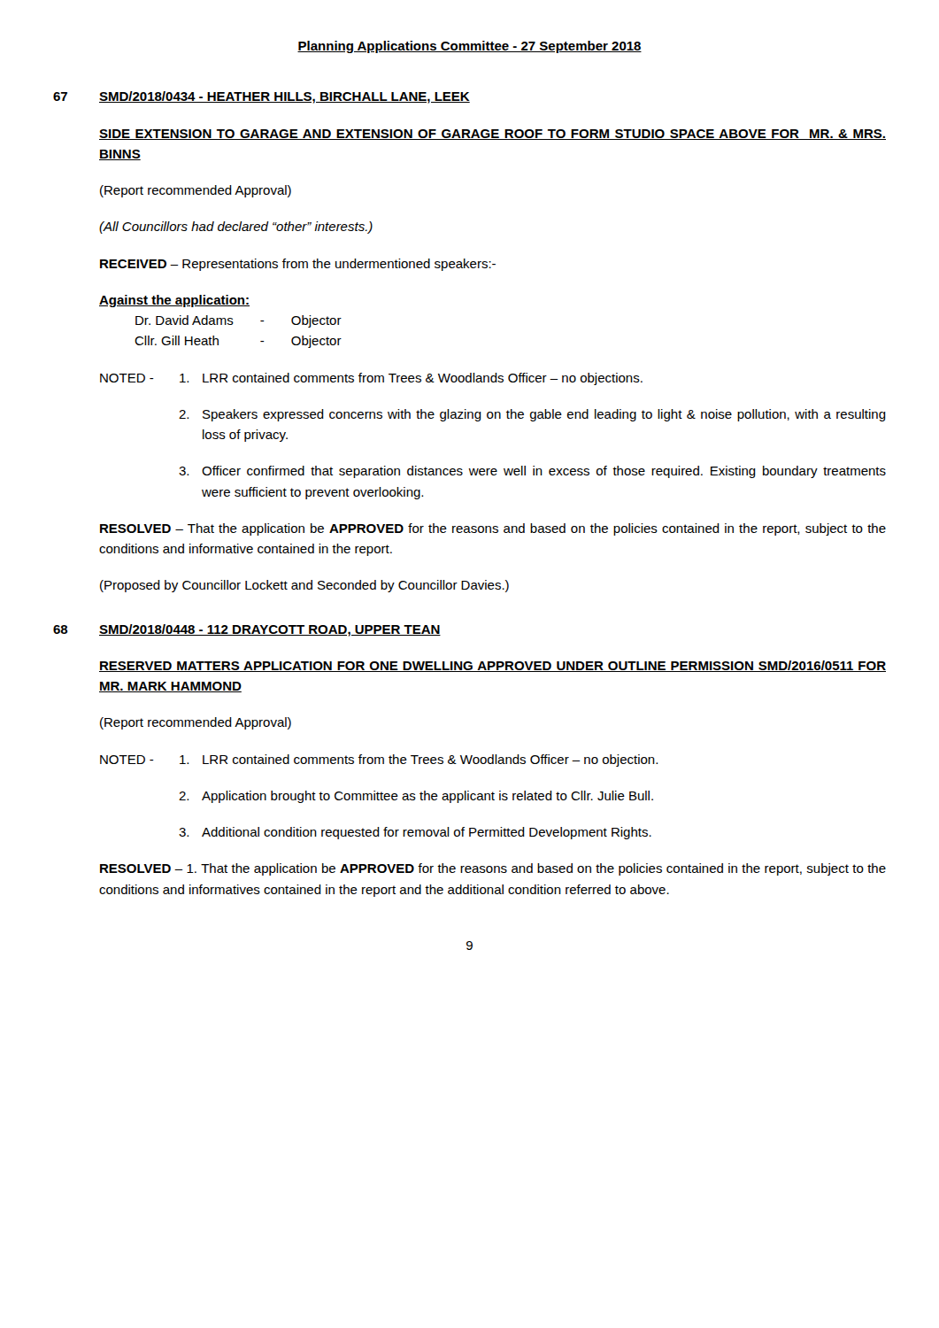Planning Applications Committee - 27 September 2018
67
SMD/2018/0434 - HEATHER HILLS, BIRCHALL LANE, LEEK
SIDE EXTENSION TO GARAGE AND EXTENSION OF GARAGE ROOF TO FORM STUDIO SPACE ABOVE FOR MR. & MRS. BINNS
(Report recommended Approval)
(All Councillors had declared “other” interests.)
RECEIVED – Representations from the undermentioned speakers:-
Against the application:
| Dr. David Adams | - | Objector |
| Cllr. Gill Heath | - | Objector |
NOTED -
1.
LRR contained comments from Trees & Woodlands Officer – no objections.
2.
Speakers expressed concerns with the glazing on the gable end leading to light & noise pollution, with a resulting loss of privacy.
3.
Officer confirmed that separation distances were well in excess of those required. Existing boundary treatments were sufficient to prevent overlooking.
RESOLVED – That the application be APPROVED for the reasons and based on the policies contained in the report, subject to the conditions and informative contained in the report.
(Proposed by Councillor Lockett and Seconded by Councillor Davies.)
68
SMD/2018/0448 - 112 DRAYCOTT ROAD, UPPER TEAN
RESERVED MATTERS APPLICATION FOR ONE DWELLING APPROVED UNDER OUTLINE PERMISSION SMD/2016/0511 FOR MR. MARK HAMMOND
(Report recommended Approval)
NOTED -
1.
LRR contained comments from the Trees & Woodlands Officer – no objection.
2.
Application brought to Committee as the applicant is related to Cllr. Julie Bull.
3.
Additional condition requested for removal of Permitted Development Rights.
RESOLVED – 1. That the application be APPROVED for the reasons and based on the policies contained in the report, subject to the conditions and informatives contained in the report and the additional condition referred to above.
9